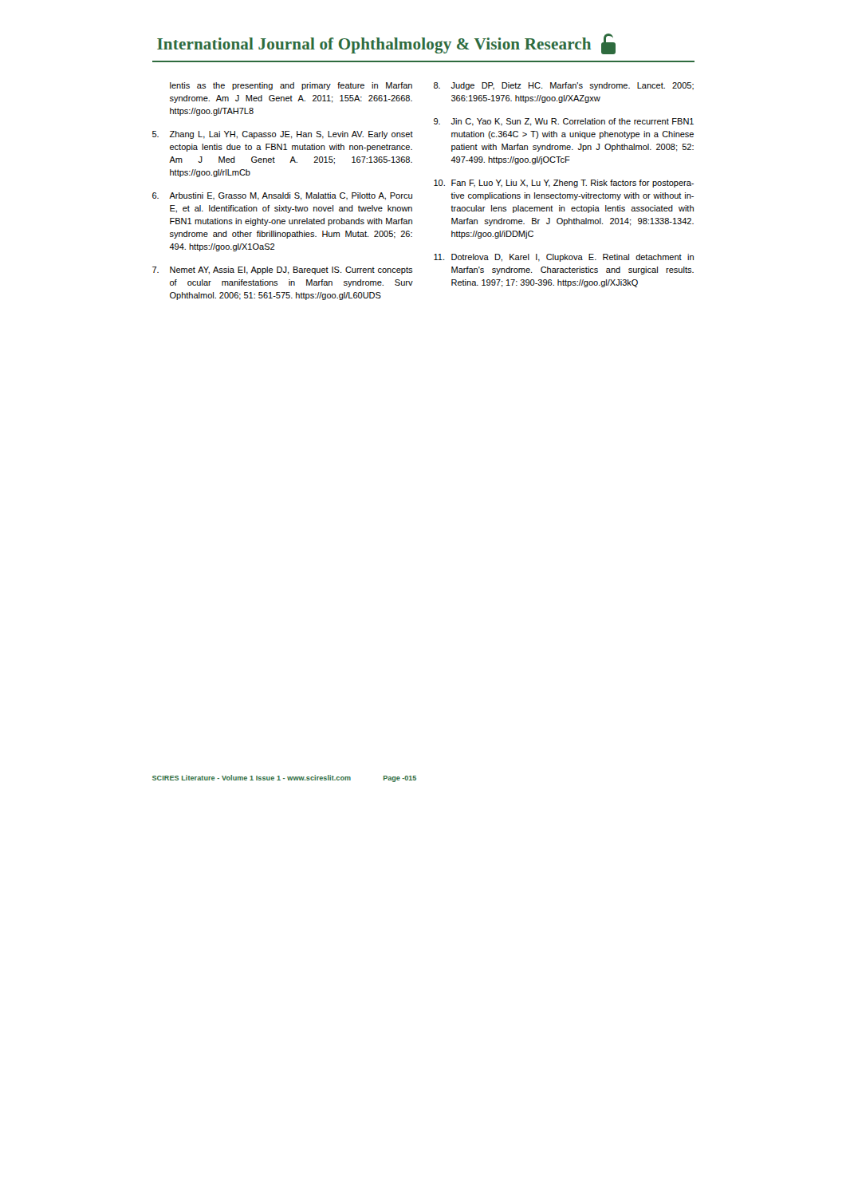International Journal of Ophthalmology & Vision Research
lentis as the presenting and primary feature in Marfan syndrome. Am J Med Genet A. 2011; 155A: 2661-2668. https://goo.gl/TAH7L8
5. Zhang L, Lai YH, Capasso JE, Han S, Levin AV. Early onset ectopia lentis due to a FBN1 mutation with non-penetrance. Am J Med Genet A. 2015; 167:1365-1368. https://goo.gl/rlLmCb
6. Arbustini E, Grasso M, Ansaldi S, Malattia C, Pilotto A, Porcu E, et al. Identification of sixty-two novel and twelve known FBN1 mutations in eighty-one unrelated probands with Marfan syndrome and other fibrillinopathies. Hum Mutat. 2005; 26: 494. https://goo.gl/X1OaS2
7. Nemet AY, Assia EI, Apple DJ, Barequet IS. Current concepts of ocular manifestations in Marfan syndrome. Surv Ophthalmol. 2006; 51: 561-575. https://goo.gl/L60UDS
8. Judge DP, Dietz HC. Marfan's syndrome. Lancet. 2005; 366:1965-1976. https://goo.gl/XAZgxw
9. Jin C, Yao K, Sun Z, Wu R. Correlation of the recurrent FBN1 mutation (c.364C > T) with a unique phenotype in a Chinese patient with Marfan syndrome. Jpn J Ophthalmol. 2008; 52: 497-499. https://goo.gl/jOCTcF
10. Fan F, Luo Y, Liu X, Lu Y, Zheng T. Risk factors for postoperative complications in lensectomy-vitrectomy with or without intraocular lens placement in ectopia lentis associated with Marfan syndrome. Br J Ophthalmol. 2014; 98:1338-1342. https://goo.gl/iDDMjC
11. Dotrelova D, Karel I, Clupkova E. Retinal detachment in Marfan's syndrome. Characteristics and surgical results. Retina. 1997; 17: 390-396. https://goo.gl/XJi3kQ
SCIRES Literature - Volume 1 Issue 1 - www.scireslit.com
Page -015